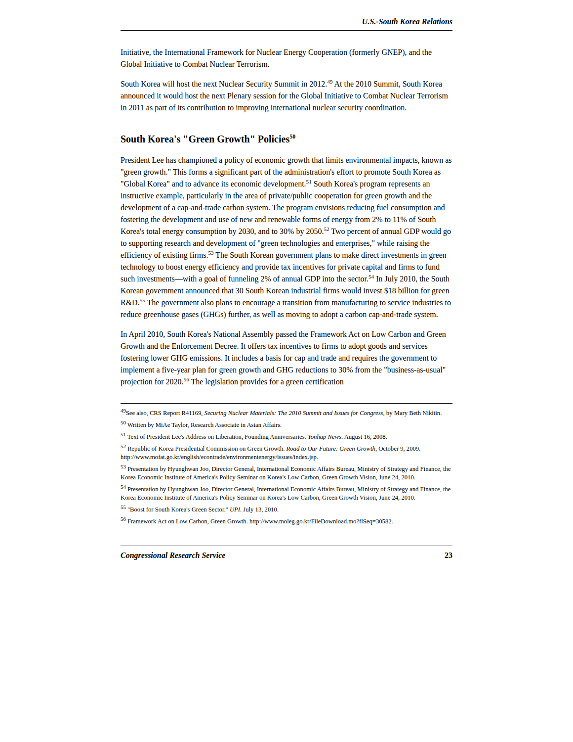U.S.-South Korea Relations
Initiative, the International Framework for Nuclear Energy Cooperation (formerly GNEP), and the Global Initiative to Combat Nuclear Terrorism.
South Korea will host the next Nuclear Security Summit in 2012.49 At the 2010 Summit, South Korea announced it would host the next Plenary session for the Global Initiative to Combat Nuclear Terrorism in 2011 as part of its contribution to improving international nuclear security coordination.
South Korea's "Green Growth" Policies50
President Lee has championed a policy of economic growth that limits environmental impacts, known as "green growth." This forms a significant part of the administration's effort to promote South Korea as "Global Korea" and to advance its economic development.51 South Korea's program represents an instructive example, particularly in the area of private/public cooperation for green growth and the development of a cap-and-trade carbon system. The program envisions reducing fuel consumption and fostering the development and use of new and renewable forms of energy from 2% to 11% of South Korea's total energy consumption by 2030, and to 30% by 2050.52 Two percent of annual GDP would go to supporting research and development of "green technologies and enterprises," while raising the efficiency of existing firms.53 The South Korean government plans to make direct investments in green technology to boost energy efficiency and provide tax incentives for private capital and firms to fund such investments—with a goal of funneling 2% of annual GDP into the sector.54 In July 2010, the South Korean government announced that 30 South Korean industrial firms would invest $18 billion for green R&D.55 The government also plans to encourage a transition from manufacturing to service industries to reduce greenhouse gases (GHGs) further, as well as moving to adopt a carbon cap-and-trade system.
In April 2010, South Korea's National Assembly passed the Framework Act on Low Carbon and Green Growth and the Enforcement Decree. It offers tax incentives to firms to adopt goods and services fostering lower GHG emissions. It includes a basis for cap and trade and requires the government to implement a five-year plan for green growth and GHG reductions to 30% from the "business-as-usual" projection for 2020.56 The legislation provides for a green certification
49See also, CRS Report R41169, Securing Nuclear Materials: The 2010 Summit and Issues for Congress, by Mary Beth Nikitin.
50 Written by MiAe Taylor, Research Associate in Asian Affairs.
51 Text of President Lee's Address on Liberation, Founding Anniversaries. Yonhap News. August 16, 2008.
52 Republic of Korea Presidential Commission on Green Growth. Road to Our Future: Green Growth, October 9, 2009. http://www.mofat.go.kr/english/econtrade/environmentenergy/issues/index.jsp.
53 Presentation by Hyunghwan Joo, Director General, International Economic Affairs Bureau, Ministry of Strategy and Finance, the Korea Economic Institute of America's Policy Seminar on Korea's Low Carbon, Green Growth Vision, June 24, 2010.
54 Presentation by Hyunghwan Joo, Director General, International Economic Affairs Bureau, Ministry of Strategy and Finance, the Korea Economic Institute of America's Policy Seminar on Korea's Low Carbon, Green Growth Vision, June 24, 2010.
55 "Boost for South Korea's Green Sector." UPI. July 13, 2010.
56 Framework Act on Low Carbon, Green Growth. http://www.moleg.go.kr/FileDownload.mo?flSeq=30582.
Congressional Research Service 23